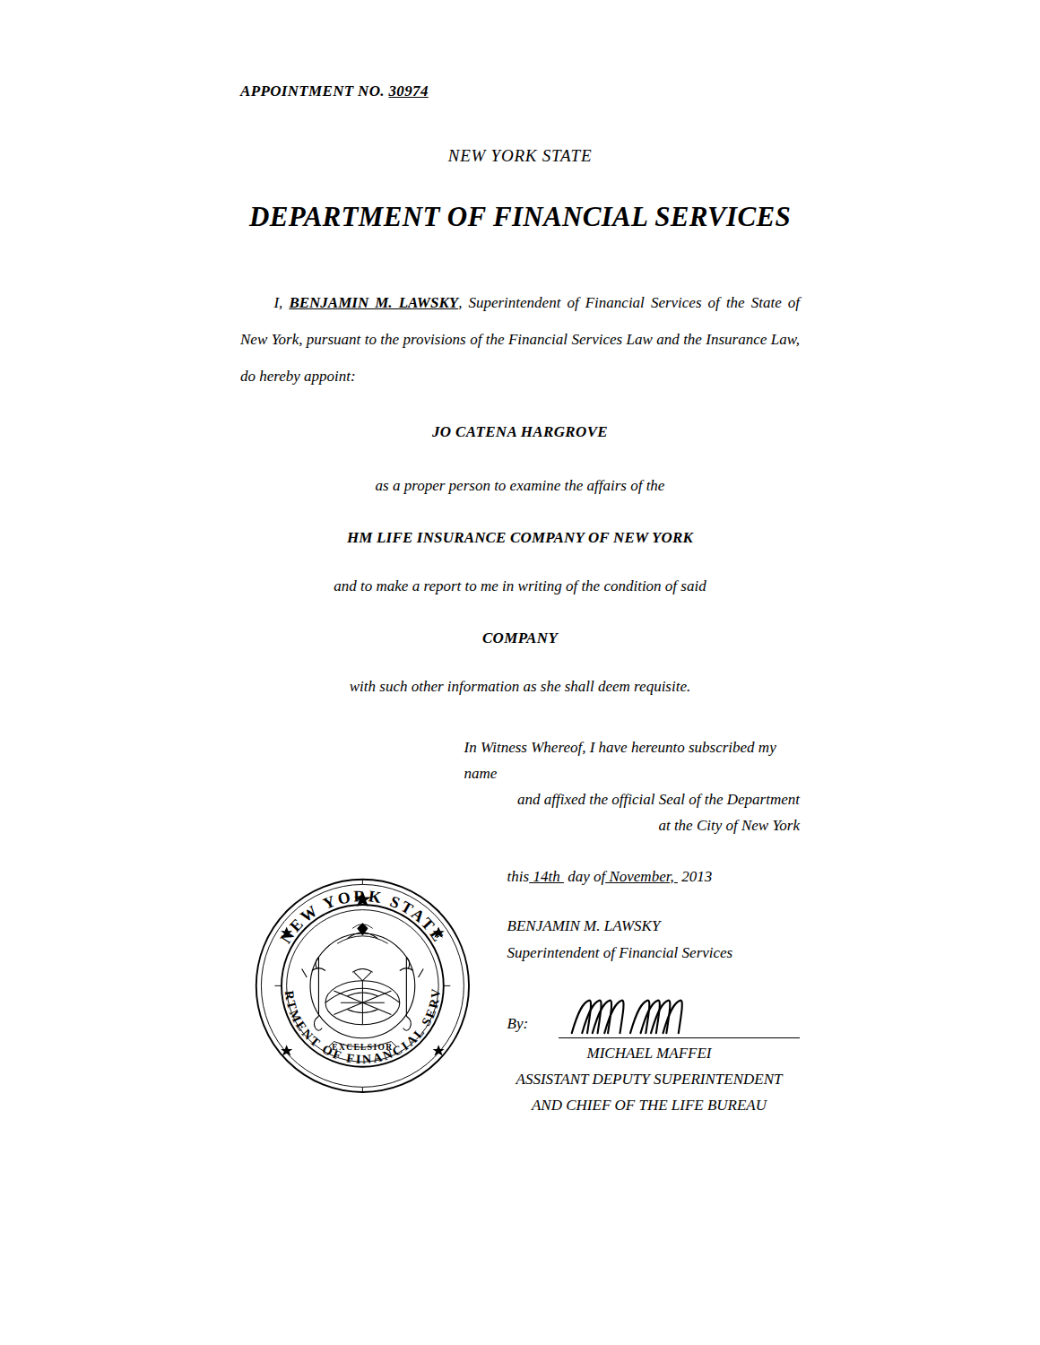APPOINTMENT NO. 30974
NEW YORK STATE
DEPARTMENT OF FINANCIAL SERVICES
I, BENJAMIN M. LAWSKY, Superintendent of Financial Services of the State of New York, pursuant to the provisions of the Financial Services Law and the Insurance Law, do hereby appoint:
JO CATENA HARGROVE
as a proper person to examine the affairs of the
HM LIFE INSURANCE COMPANY OF NEW YORK
and to make a report to me in writing of the condition of said
COMPANY
with such other information as she shall deem requisite.
In Witness Whereof, I have hereunto subscribed my name and affixed the official Seal of the Department at the City of New York
NEW YORK STATE DEPARTMENT OF FINANCIAL SERVICES EXCELSIOR
this 14th day of November, 2013
BENJAMIN M. LAWSKY
Superintendent of Financial Services
By:
MICHAEL MAFFEI
ASSISTANT DEPUTY SUPERINTENDENT
AND CHIEF OF THE LIFE BUREAU